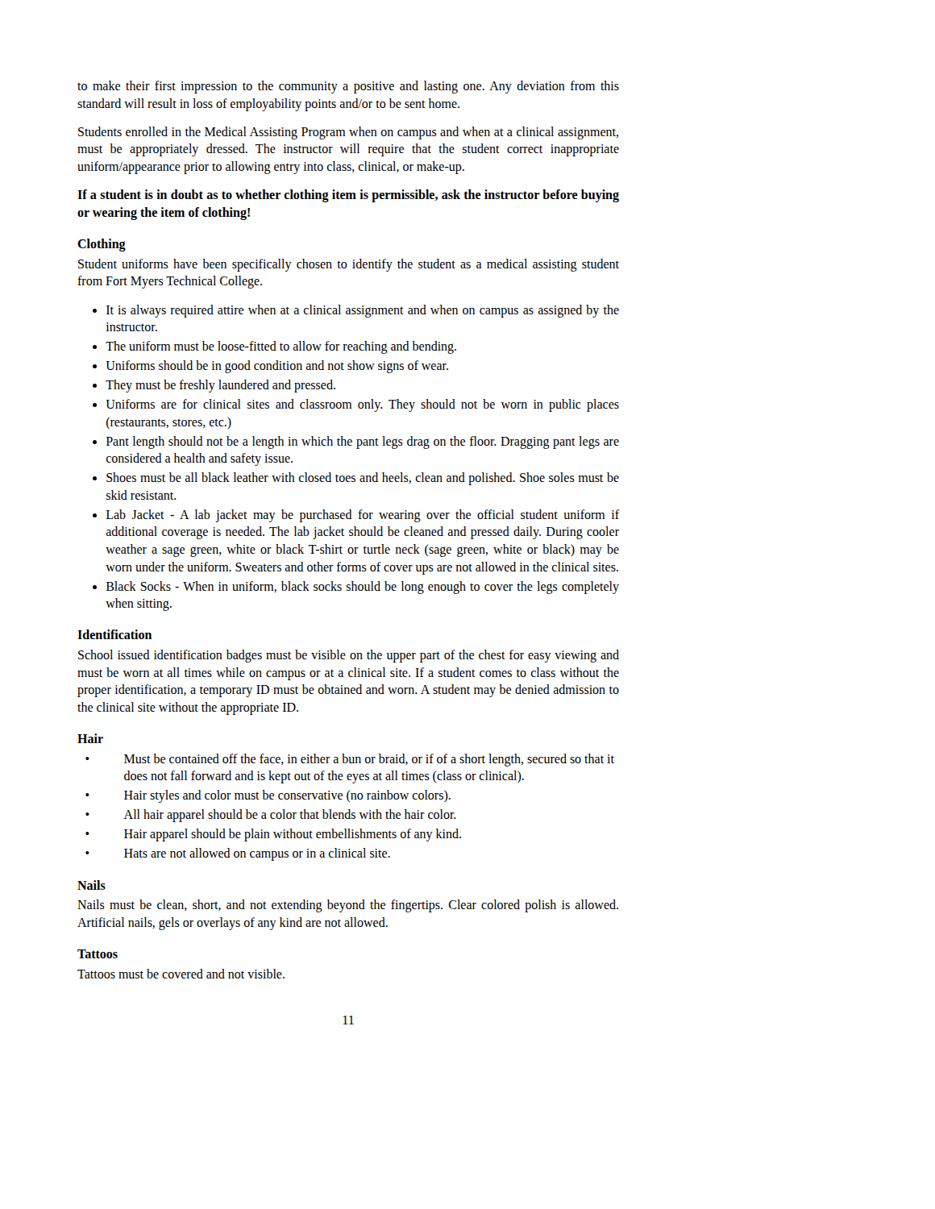to make their first impression to the community a positive and lasting one. Any deviation from this standard will result in loss of employability points and/or to be sent home.
Students enrolled in the Medical Assisting Program when on campus and when at a clinical assignment, must be appropriately dressed. The instructor will require that the student correct inappropriate uniform/appearance prior to allowing entry into class, clinical, or make-up.
If a student is in doubt as to whether clothing item is permissible, ask the instructor before buying or wearing the item of clothing!
Clothing
Student uniforms have been specifically chosen to identify the student as a medical assisting student from Fort Myers Technical College.
It is always required attire when at a clinical assignment and when on campus as assigned by the instructor.
The uniform must be loose-fitted to allow for reaching and bending.
Uniforms should be in good condition and not show signs of wear.
They must be freshly laundered and pressed.
Uniforms are for clinical sites and classroom only. They should not be worn in public places (restaurants, stores, etc.)
Pant length should not be a length in which the pant legs drag on the floor. Dragging pant legs are considered a health and safety issue.
Shoes must be all black leather with closed toes and heels, clean and polished. Shoe soles must be skid resistant.
Lab Jacket - A lab jacket may be purchased for wearing over the official student uniform if additional coverage is needed. The lab jacket should be cleaned and pressed daily. During cooler weather a sage green, white or black T-shirt or turtle neck (sage green, white or black) may be worn under the uniform. Sweaters and other forms of cover ups are not allowed in the clinical sites.
Black Socks - When in uniform, black socks should be long enough to cover the legs completely when sitting.
Identification
School issued identification badges must be visible on the upper part of the chest for easy viewing and must be worn at all times while on campus or at a clinical site. If a student comes to class without the proper identification, a temporary ID must be obtained and worn. A student may be denied admission to the clinical site without the appropriate ID.
Hair
Must be contained off the face, in either a bun or braid, or if of a short length, secured so that it does not fall forward and is kept out of the eyes at all times (class or clinical).
Hair styles and color must be conservative (no rainbow colors).
All hair apparel should be a color that blends with the hair color.
Hair apparel should be plain without embellishments of any kind.
Hats are not allowed on campus or in a clinical site.
Nails
Nails must be clean, short, and not extending beyond the fingertips. Clear colored polish is allowed. Artificial nails, gels or overlays of any kind are not allowed.
Tattoos
Tattoos must be covered and not visible.
11